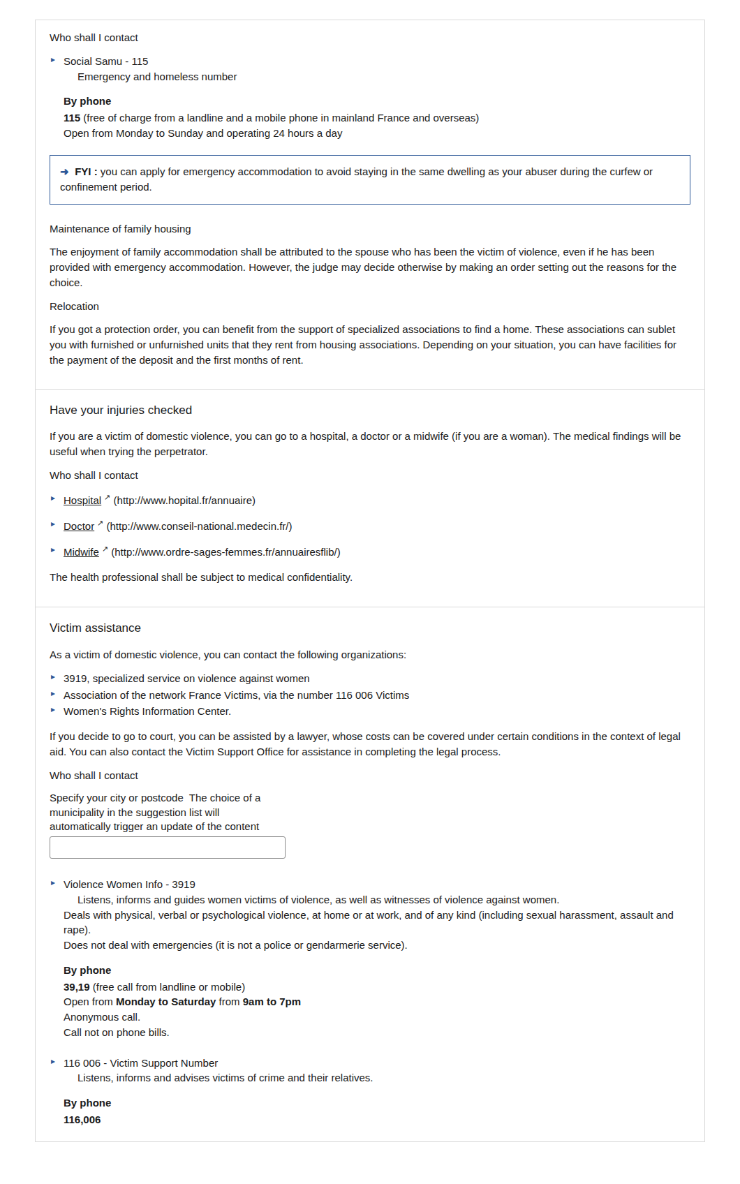Who shall I contact
Social Samu - 115
Emergency and homeless number
By phone
115 (free of charge from a landline and a mobile phone in mainland France and overseas)
Open from Monday to Sunday and operating 24 hours a day
➜ FYI : you can apply for emergency accommodation to avoid staying in the same dwelling as your abuser during the curfew or confinement period.
Maintenance of family housing
The enjoyment of family accommodation shall be attributed to the spouse who has been the victim of violence, even if he has been provided with emergency accommodation. However, the judge may decide otherwise by making an order setting out the reasons for the choice.
Relocation
If you got a protection order, you can benefit from the support of specialized associations to find a home. These associations can sublet you with furnished or unfurnished units that they rent from housing associations. Depending on your situation, you can have facilities for the payment of the deposit and the first months of rent.
Have your injuries checked
If you are a victim of domestic violence, you can go to a hospital, a doctor or a midwife (if you are a woman). The medical findings will be useful when trying the perpetrator.
Who shall I contact
Hospital ↗ (http://www.hopital.fr/annuaire)
Doctor ↗ (http://www.conseil-national.medecin.fr/)
Midwife ↗ (http://www.ordre-sages-femmes.fr/annuairesflib/)
The health professional shall be subject to medical confidentiality.
Victim assistance
As a victim of domestic violence, you can contact the following organizations:
3919, specialized service on violence against women
Association of the network France Victims, via the number 116 006 Victims
Women's Rights Information Center.
If you decide to go to court, you can be assisted by a lawyer, whose costs can be covered under certain conditions in the context of legal aid. You can also contact the Victim Support Office for assistance in completing the legal process.
Who shall I contact
Specify your city or postcode The choice of a
municipality in the suggestion list will
automatically trigger an update of the content
Violence Women Info - 3919
Listens, informs and guides women victims of violence, as well as witnesses of violence against women.
Deals with physical, verbal or psychological violence, at home or at work, and of any kind (including sexual harassment, assault and rape).
Does not deal with emergencies (it is not a police or gendarmerie service).
By phone
39,19 (free call from landline or mobile)
Open from Monday to Saturday from 9am to 7pm
Anonymous call.
Call not on phone bills.
116 006 - Victim Support Number
Listens, informs and advises victims of crime and their relatives.
By phone
116,006